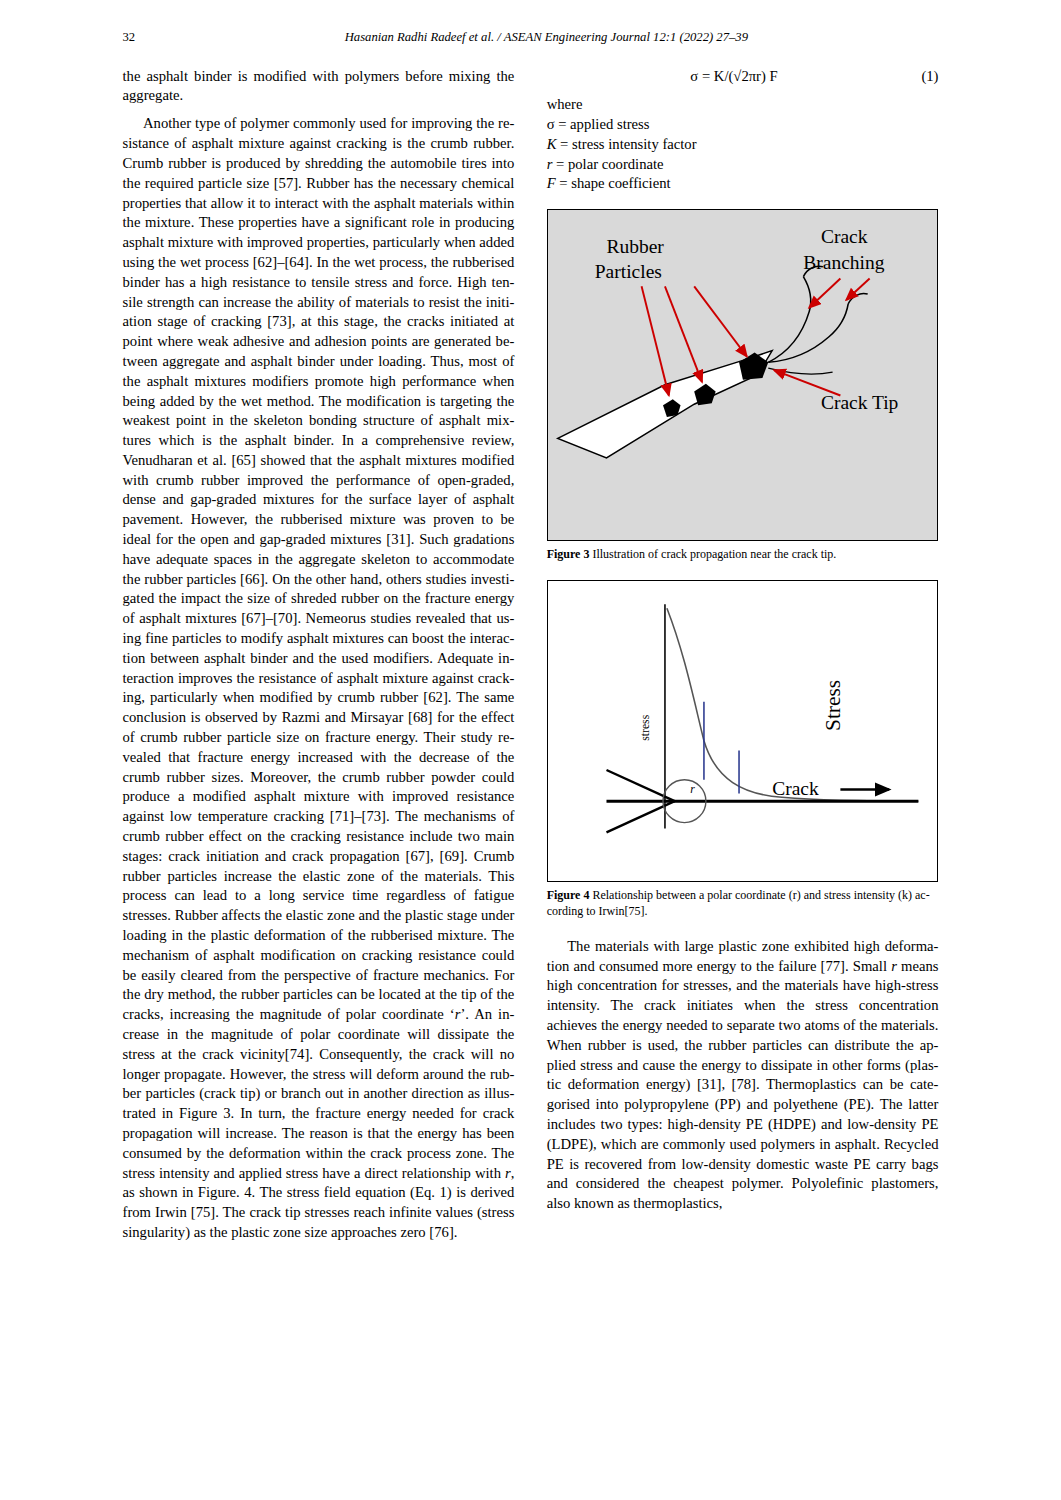32 Hasanian Radhi Radeef et al. / ASEAN Engineering Journal 12:1 (2022) 27–39
the asphalt binder is modified with polymers before mixing the aggregate.
Another type of polymer commonly used for improving the resistance of asphalt mixture against cracking is the crumb rubber. Crumb rubber is produced by shredding the automobile tires into the required particle size [57]. Rubber has the necessary chemical properties that allow it to interact with the asphalt materials within the mixture. These properties have a significant role in producing asphalt mixture with improved properties, particularly when added using the wet process [62]–[64]. In the wet process, the rubberised binder has a high resistance to tensile stress and force. High tensile strength can increase the ability of materials to resist the initiation stage of cracking [73], at this stage, the cracks initiated at point where weak adhesive and adhesion points are generated between aggregate and asphalt binder under loading. Thus, most of the asphalt mixtures modifiers promote high performance when being added by the wet method. The modification is targeting the weakest point in the skeleton bonding structure of asphalt mixtures which is the asphalt binder. In a comprehensive review, Venudharan et al. [65] showed that the asphalt mixtures modified with crumb rubber improved the performance of open-graded, dense and gap-graded mixtures for the surface layer of asphalt pavement. However, the rubberised mixture was proven to be ideal for the open and gap-graded mixtures [31]. Such gradations have adequate spaces in the aggregate skeleton to accommodate the rubber particles [66]. On the other hand, others studies investigated the impact the size of shreded rubber on the fracture energy of asphalt mixtures [67]–[70]. Nemeorus studies revealed that using fine particles to modify asphalt mixtures can boost the interaction between asphalt binder and the used modifiers. Adequate interaction improves the resistance of asphalt mixture against cracking, particularly when modified by crumb rubber [62]. The same conclusion is observed by Razmi and Mirsayar [68] for the effect of crumb rubber particle size on fracture energy. Their study revealed that fracture energy increased with the decrease of the crumb rubber sizes. Moreover, the crumb rubber powder could produce a modified asphalt mixture with improved resistance against low temperature cracking [71]–[73]. The mechanisms of crumb rubber effect on the cracking resistance include two main stages: crack initiation and crack propagation [67], [69]. Crumb rubber particles increase the elastic zone of the materials. This process can lead to a long service time regardless of fatigue stresses. Rubber affects the elastic zone and the plastic stage under loading in the plastic deformation of the rubberised mixture. The mechanism of asphalt modification on cracking resistance could be easily cleared from the perspective of fracture mechanics. For the dry method, the rubber particles can be located at the tip of the cracks, increasing the magnitude of polar coordinate ‘r’. An increase in the magnitude of polar coordinate will dissipate the stress at the crack vicinity[74]. Consequently, the crack will no longer propagate. However, the stress will deform around the rubber particles (crack tip) or branch out in another direction as illustrated in Figure 3. In turn, the fracture energy needed for crack propagation will increase. The reason is that the energy has been consumed by the deformation within the crack process zone. The stress intensity and applied stress have a direct relationship with r, as shown in Figure. 4. The stress field equation (Eq. 1) is derived from Irwin [75]. The crack tip stresses reach infinite values (stress singularity) as the plastic zone size approaches zero [76].
(1) σ = K/(√2πr) F
where
σ = applied stress
K = stress intensity factor
r = polar coordinate
F = shape coefficient
Rubber Particles Crack Branching Crack Tip
Figure 3 Illustration of crack propagation near the crack tip.
r stress Stress Crack
Figure 4 Relationship between a polar coordinate (r) and stress intensity (k) according to Irwin[75].
The materials with large plastic zone exhibited high deformation and consumed more energy to the failure [77]. Small r means high concentration for stresses, and the materials have high-stress intensity. The crack initiates when the stress concentration achieves the energy needed to separate two atoms of the materials. When rubber is used, the rubber particles can distribute the applied stress and cause the energy to dissipate in other forms (plastic deformation energy) [31], [78]. Thermoplastics can be categorised into polypropylene (PP) and polyethene (PE). The latter includes two types: high-density PE (HDPE) and low-density PE (LDPE), which are commonly used polymers in asphalt. Recycled PE is recovered from low-density domestic waste PE carry bags and considered the cheapest polymer. Polyolefinic plastomers, also known as thermoplastics,